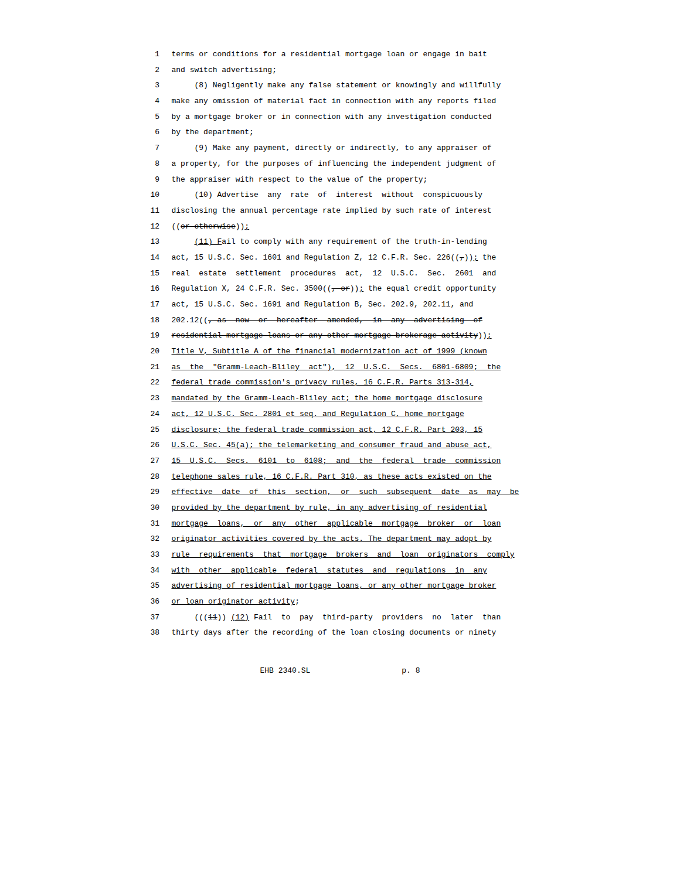| 1 | terms or conditions for a residential mortgage loan or engage in bait |
| 2 | and switch advertising; |
| 3 | (8) Negligently make any false statement or knowingly and willfully |
| 4 | make any omission of material fact in connection with any reports filed |
| 5 | by a mortgage broker or in connection with any investigation conducted |
| 6 | by the department; |
| 7 | (9) Make any payment, directly or indirectly, to any appraiser of |
| 8 | a property, for the purposes of influencing the independent judgment of |
| 9 | the appraiser with respect to the value of the property; |
| 10 | (10) Advertise any rate of interest without conspicuously |
| 11 | disclosing the annual percentage rate implied by such rate of interest |
| 12 | (( or otherwise )) ; |
| 13 | (11) F ail to comply with any requirement of the truth-in-lending |
| 14 | act, 15 U.S.C. Sec. 1601 and Regulation Z, 12 C.F.R. Sec. 226(( , )) ; the |
| 15 | real estate settlement procedures act, 12 U.S.C. Sec. 2601 and |
| 16 | Regulation X, 24 C.F.R. Sec. 3500(( , or )) ; the equal credit opportunity |
| 17 | act, 15 U.S.C. Sec. 1691 and Regulation B, Sec. 202.9, 202.11, and |
| 18 | 202.12(( , as now or hereafter amended, in any advertising of |
| 19 | residential mortgage loans or any other mortgage brokerage activity )) ; |
| 20 | Title V, Subtitle A of the financial modernization act of 1999 (known |
| 21 | as the "Gramm-Leach-Bliley act"), 12 U.S.C. Secs. 6801-6809; the |
| 22 | federal trade commission's privacy rules, 16 C.F.R. Parts 313-314, |
| 23 | mandated by the Gramm-Leach-Bliley act; the home mortgage disclosure |
| 24 | act, 12 U.S.C. Sec. 2801 et seq. and Regulation C, home mortgage |
| 25 | disclosure; the federal trade commission act, 12 C.F.R. Part 203, 15 |
| 26 | U.S.C. Sec. 45(a); the telemarketing and consumer fraud and abuse act, |
| 27 | 15 U.S.C. Secs. 6101 to 6108; and the federal trade commission |
| 28 | telephone sales rule, 16 C.F.R. Part 310, as these acts existed on the |
| 29 | effective date of this section, or such subsequent date as may be |
| 30 | provided by the department by rule, in any advertising of residential |
| 31 | mortgage loans, or any other applicable mortgage broker or loan |
| 32 | originator activities covered by the acts. The department may adopt by |
| 33 | rule requirements that mortgage brokers and loan originators comply |
| 34 | with other applicable federal statutes and regulations in any |
| 35 | advertising of residential mortgage loans, or any other mortgage broker |
| 36 | or loan originator activity ; |
| 37 | ((( 11 )) (12) Fail to pay third-party providers no later than |
| 38 | thirty days after the recording of the loan closing documents or ninety |
EHB 2340.SL p. 8